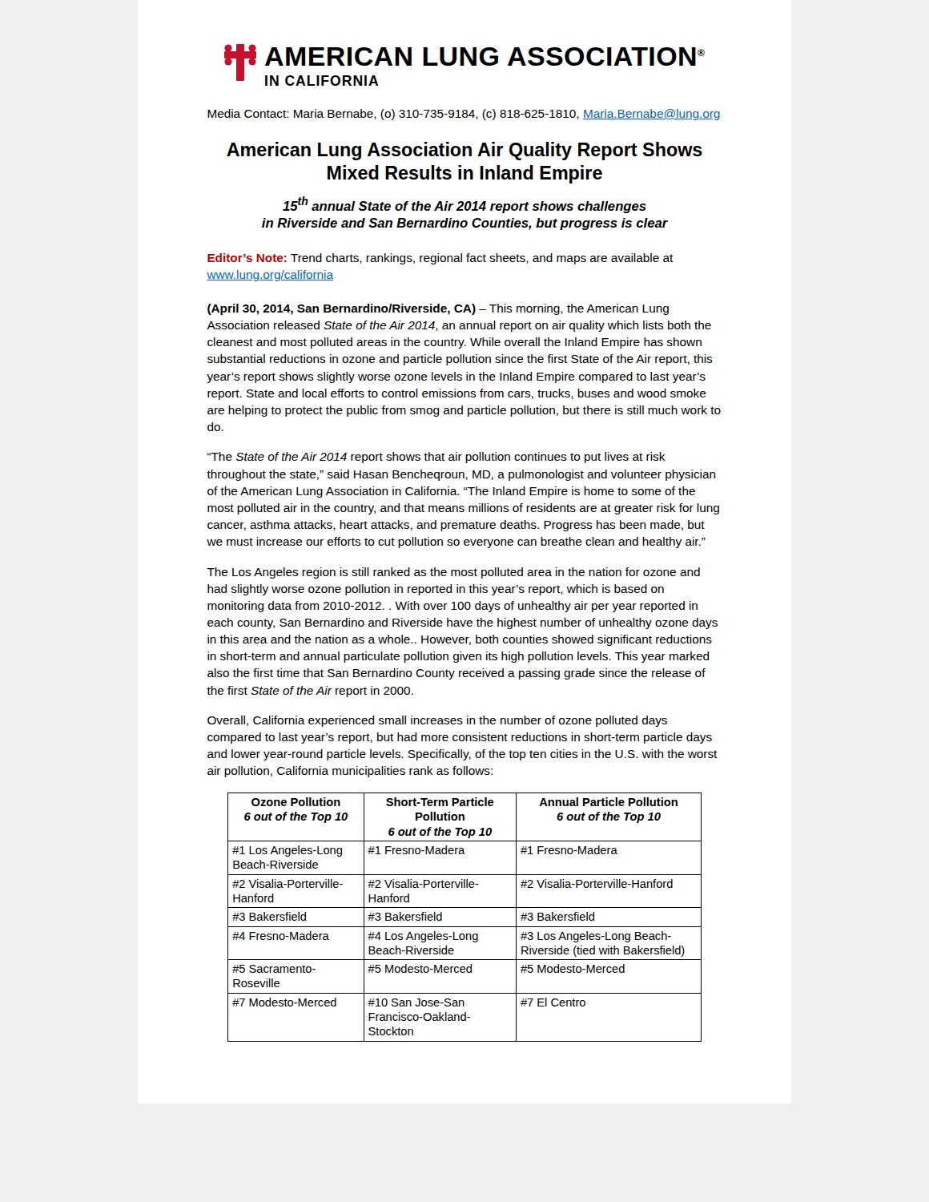AMERICAN LUNG ASSOCIATION®
IN CALIFORNIA
Media Contact: Maria Bernabe, (o) 310-735-9184, (c) 818-625-1810, Maria.Bernabe@lung.org
American Lung Association Air Quality Report Shows Mixed Results in Inland Empire
15th annual State of the Air 2014 report shows challenges
in Riverside and San Bernardino Counties, but progress is clear
Editor’s Note: Trend charts, rankings, regional fact sheets, and maps are available at www.lung.org/california
(April 30, 2014, San Bernardino/Riverside, CA) – This morning, the American Lung Association released State of the Air 2014, an annual report on air quality which lists both the cleanest and most polluted areas in the country. While overall the Inland Empire has shown substantial reductions in ozone and particle pollution since the first State of the Air report, this year’s report shows slightly worse ozone levels in the Inland Empire compared to last year’s report. State and local efforts to control emissions from cars, trucks, buses and wood smoke are helping to protect the public from smog and particle pollution, but there is still much work to do.
“The State of the Air 2014 report shows that air pollution continues to put lives at risk throughout the state,” said Hasan Bencheqroun, MD, a pulmonologist and volunteer physician of the American Lung Association in California. “The Inland Empire is home to some of the most polluted air in the country, and that means millions of residents are at greater risk for lung cancer, asthma attacks, heart attacks, and premature deaths. Progress has been made, but we must increase our efforts to cut pollution so everyone can breathe clean and healthy air.”
The Los Angeles region is still ranked as the most polluted area in the nation for ozone and had slightly worse ozone pollution in reported in this year’s report, which is based on monitoring data from 2010-2012. . With over 100 days of unhealthy air per year reported in each county, San Bernardino and Riverside have the highest number of unhealthy ozone days in this area and the nation as a whole.. However, both counties showed significant reductions in short-term and annual particulate pollution given its high pollution levels. This year marked also the first time that San Bernardino County received a passing grade since the release of the first State of the Air report in 2000.
Overall, California experienced small increases in the number of ozone polluted days compared to last year’s report, but had more consistent reductions in short-term particle days and lower year-round particle levels. Specifically, of the top ten cities in the U.S. with the worst air pollution, California municipalities rank as follows:
| Ozone Pollution 6 out of the Top 10 | Short-Term Particle Pollution 6 out of the Top 10 | Annual Particle Pollution 6 out of the Top 10 |
| --- | --- | --- |
| #1 Los Angeles-Long Beach-Riverside | #1 Fresno-Madera | #1 Fresno-Madera |
| #2 Visalia-Porterville-Hanford | #2 Visalia-Porterville-Hanford | #2 Visalia-Porterville-Hanford |
| #3 Bakersfield | #3 Bakersfield | #3 Bakersfield |
| #4 Fresno-Madera | #4 Los Angeles-Long Beach-Riverside | #3 Los Angeles-Long Beach-Riverside (tied with Bakersfield) |
| #5 Sacramento-Roseville | #5 Modesto-Merced | #5 Modesto-Merced |
| #7 Modesto-Merced | #10 San Jose-San Francisco-Oakland-Stockton | #7 El Centro |